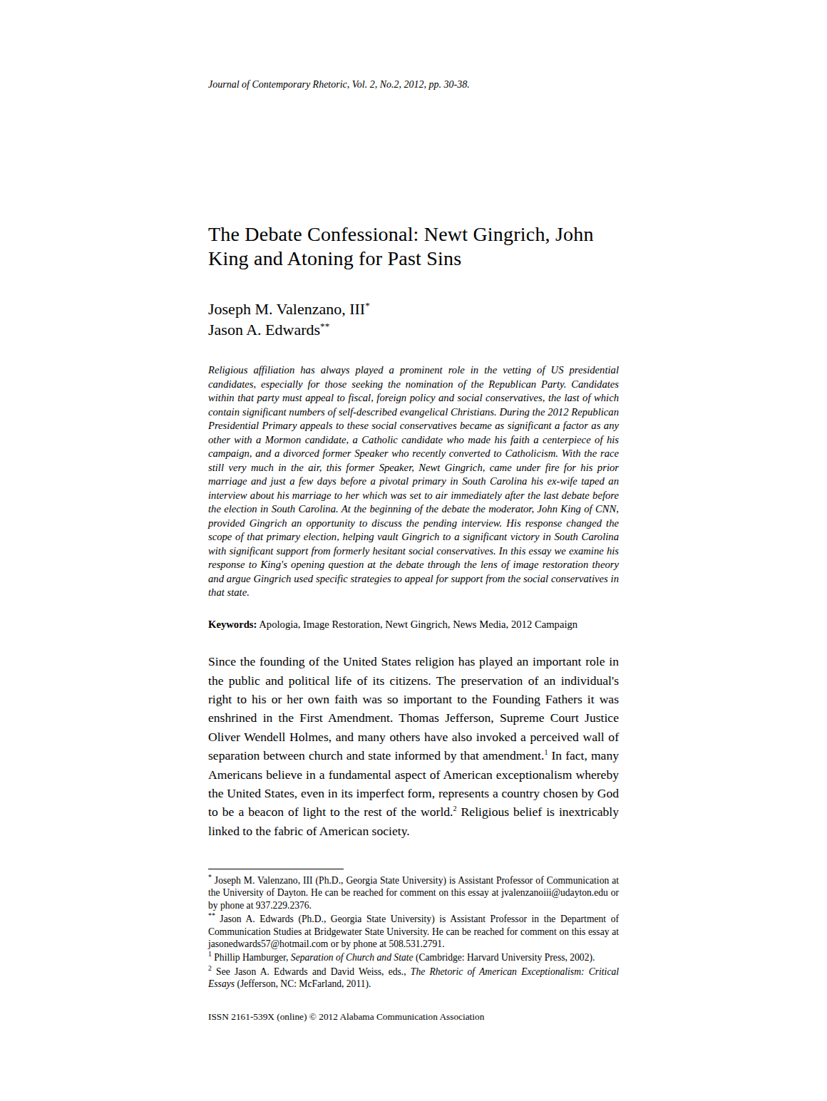Journal of Contemporary Rhetoric, Vol. 2, No.2, 2012, pp. 30-38.
The Debate Confessional: Newt Gingrich, John King and Atoning for Past Sins
Joseph M. Valenzano, III* Jason A. Edwards**
Religious affiliation has always played a prominent role in the vetting of US presidential candidates, especially for those seeking the nomination of the Republican Party. Candidates within that party must appeal to fiscal, foreign policy and social conservatives, the last of which contain significant numbers of self-described evangelical Christians. During the 2012 Republican Presidential Primary appeals to these social conservatives became as significant a factor as any other with a Mormon candidate, a Catholic candidate who made his faith a centerpiece of his campaign, and a divorced former Speaker who recently converted to Catholicism. With the race still very much in the air, this former Speaker, Newt Gingrich, came under fire for his prior marriage and just a few days before a pivotal primary in South Carolina his ex-wife taped an interview about his marriage to her which was set to air immediately after the last debate before the election in South Carolina. At the beginning of the debate the moderator, John King of CNN, provided Gingrich an opportunity to discuss the pending interview. His response changed the scope of that primary election, helping vault Gingrich to a significant victory in South Carolina with significant support from formerly hesitant social conservatives. In this essay we examine his response to King's opening question at the debate through the lens of image restoration theory and argue Gingrich used specific strategies to appeal for support from the social conservatives in that state.
Keywords: Apologia, Image Restoration, Newt Gingrich, News Media, 2012 Campaign
Since the founding of the United States religion has played an important role in the public and political life of its citizens. The preservation of an individual's right to his or her own faith was so important to the Founding Fathers it was enshrined in the First Amendment. Thomas Jefferson, Supreme Court Justice Oliver Wendell Holmes, and many others have also invoked a perceived wall of separation between church and state informed by that amendment.1 In fact, many Americans believe in a fundamental aspect of American exceptionalism whereby the United States, even in its imperfect form, represents a country chosen by God to be a beacon of light to the rest of the world.2 Religious belief is inextricably linked to the fabric of American society.
* Joseph M. Valenzano, III (Ph.D., Georgia State University) is Assistant Professor of Communication at the University of Dayton. He can be reached for comment on this essay at jvalenzanoiii@udayton.edu or by phone at 937.229.2376.
** Jason A. Edwards (Ph.D., Georgia State University) is Assistant Professor in the Department of Communication Studies at Bridgewater State University. He can be reached for comment on this essay at jasonedwards57@hotmail.com or by phone at 508.531.2791.
1 Phillip Hamburger, Separation of Church and State (Cambridge: Harvard University Press, 2002).
2 See Jason A. Edwards and David Weiss, eds., The Rhetoric of American Exceptionalism: Critical Essays (Jefferson, NC: McFarland, 2011).
ISSN 2161-539X (online) © 2012 Alabama Communication Association